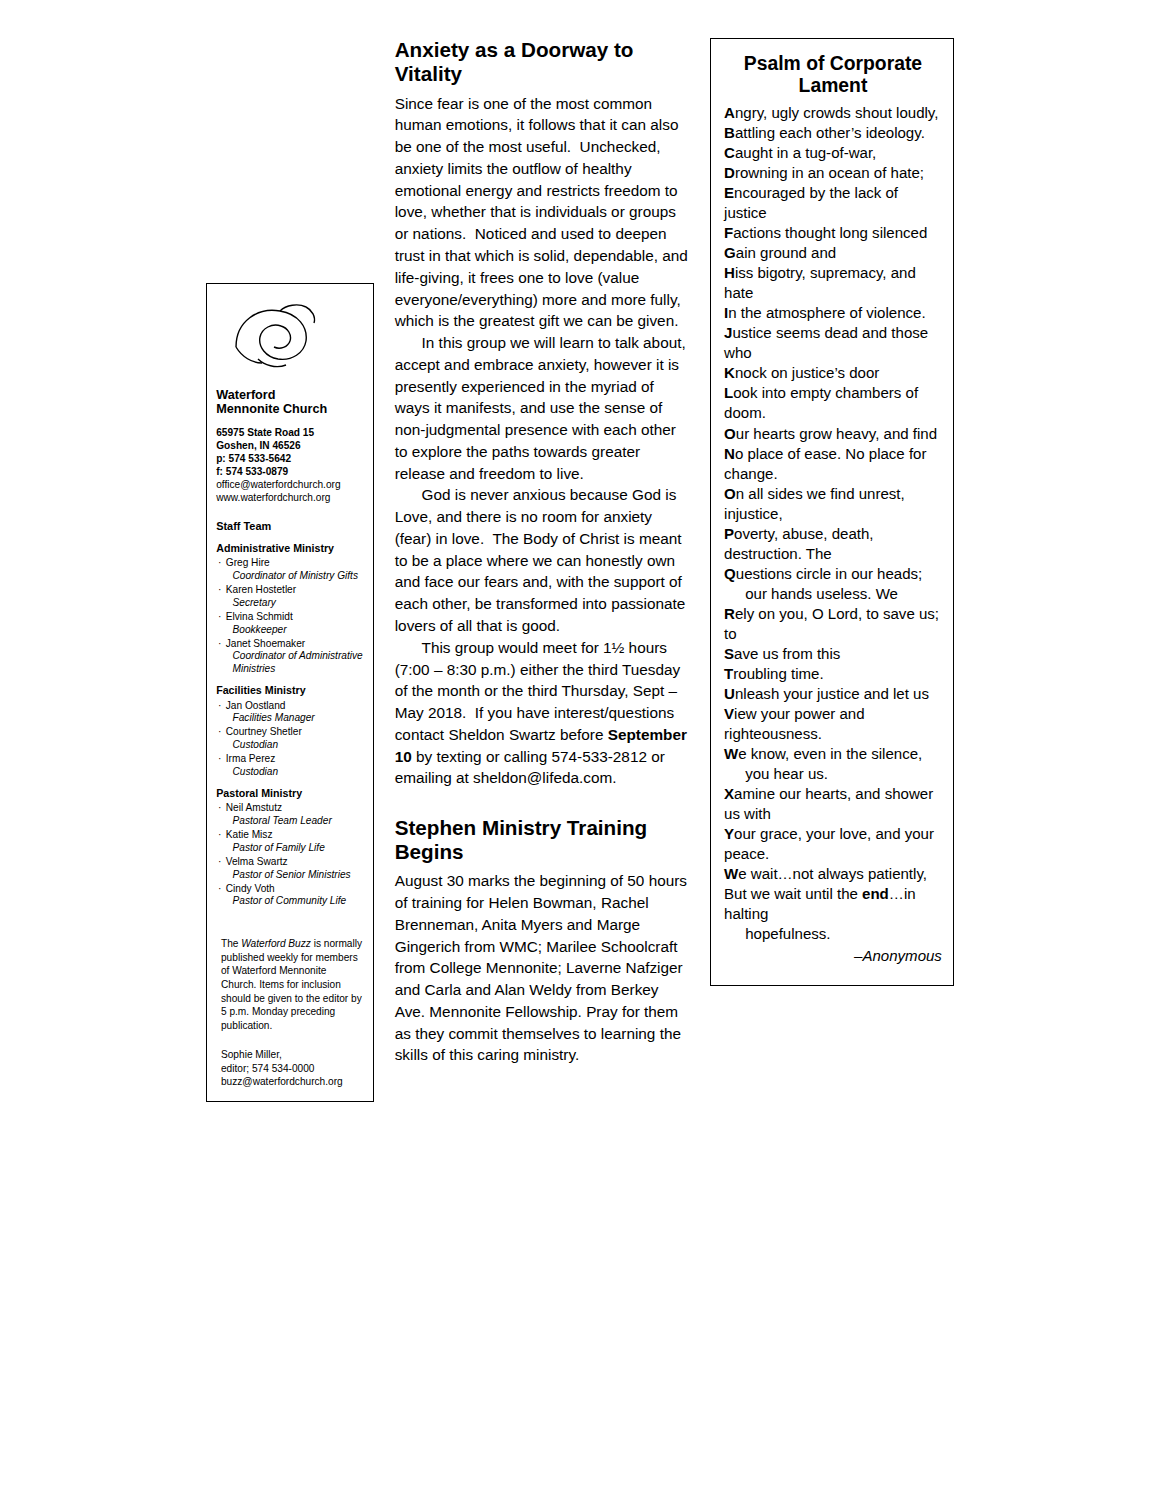Waterford
Mennonite Church
65975 State Road 15
Goshen, IN 46526
p: 574 533-5642
f: 574 533-0879
office@waterfordchurch.org
www.waterfordchurch.org
Staff Team
Administrative Ministry
Greg HireCoordinator of Ministry Gifts
Karen HostetlerSecretary
Elvina SchmidtBookkeeper
Janet ShoemakerCoordinator of Administrative Ministries
Facilities Ministry
Jan OostlandFacilities Manager
Courtney ShetlerCustodian
Irma PerezCustodian
Pastoral Ministry
Neil AmstutzPastoral Team Leader
Katie MiszPastor of Family Life
Velma SwartzPastor of Senior Ministries
Cindy VothPastor of Community Life
The Waterford Buzz is normally published weekly for members of Waterford Mennonite Church. Items for inclusion should be given to the editor by 5 p.m. Monday preceding publication.
Sophie Miller,
editor; 574 534-0000
buzz@waterfordchurch.org
Anxiety as a Doorway to Vitality
Since fear is one of the most common human emotions, it follows that it can also be one of the most useful. Unchecked, anxiety limits the outflow of healthy emotional energy and restricts freedom to love, whether that is individuals or groups or nations. Noticed and used to deepen trust in that which is solid, dependable, and life-giving, it frees one to love (value everyone/everything) more and more fully, which is the greatest gift we can be given.
In this group we will learn to talk about, accept and embrace anxiety, however it is presently experienced in the myriad of ways it manifests, and use the sense of non-judgmental presence with each other to explore the paths towards greater release and freedom to live.
God is never anxious because God is Love, and there is no room for anxiety (fear) in love. The Body of Christ is meant to be a place where we can honestly own and face our fears and, with the support of each other, be transformed into passionate lovers of all that is good.
This group would meet for 1½ hours (7:00 – 8:30 p.m.) either the third Tuesday of the month or the third Thursday, Sept – May 2018. If you have interest/questions contact Sheldon Swartz before September 10 by texting or calling 574-533-2812 or emailing at sheldon@lifeda.com.
Stephen Ministry Training Begins
August 30 marks the beginning of 50 hours of training for Helen Bowman, Rachel Brenneman, Anita Myers and Marge Gingerich from WMC; Marilee Schoolcraft from College Mennonite; Laverne Nafziger and Carla and Alan Weldy from Berkey Ave. Mennonite Fellowship. Pray for them as they commit themselves to learning the skills of this caring ministry.
Psalm of Corporate Lament
Angry, ugly crowds shout loudly,
Battling each other’s ideology.
Caught in a tug-of-war,
Drowning in an ocean of hate;
Encouraged by the lack of justice
Factions thought long silenced
Gain ground and
Hiss bigotry, supremacy, and hate
In the atmosphere of violence.
Justice seems dead and those who
Knock on justice’s door
Look into empty chambers of doom.
Our hearts grow heavy, and find
No place of ease. No place for change.
On all sides we find unrest, injustice,
Poverty, abuse, death, destruction. The
Questions circle in our heads;
our hands useless. We
Rely on you, O Lord, to save us; to
Save us from this
Troubling time.
Unleash your justice and let us
View your power and righteousness.
We know, even in the silence,
you hear us.
Xamine our hearts, and shower us with
Your grace, your love, and your peace.
We wait…not always patiently,
But we wait until the end…in halting
hopefulness.
–Anonymous